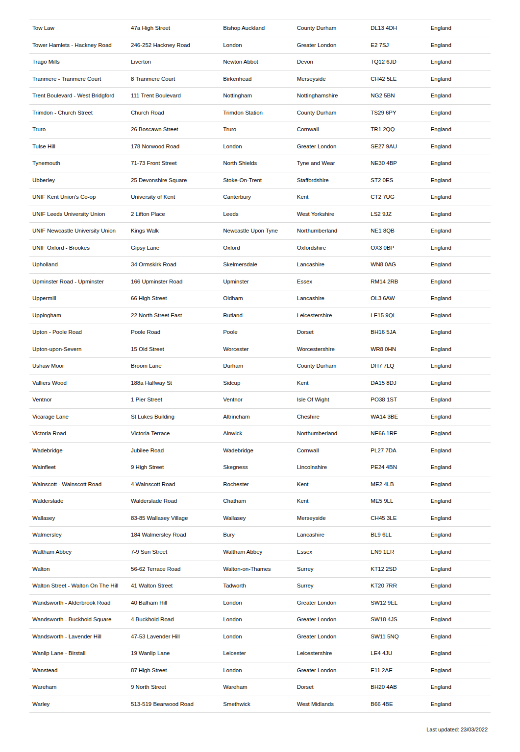| Tow Law | 47a High Street | Bishop Auckland | County Durham | DL13 4DH | England |
| Tower Hamlets - Hackney Road | 246-252 Hackney Road | London | Greater London | E2 7SJ | England |
| Trago Mills | Liverton | Newton Abbot | Devon | TQ12 6JD | England |
| Tranmere - Tranmere Court | 8 Tranmere Court | Birkenhead | Merseyside | CH42 5LE | England |
| Trent Boulevard - West Bridgford | 111 Trent Boulevard | Nottingham | Nottinghamshire | NG2 5BN | England |
| Trimdon - Church Street | Church Road | Trimdon Station | County Durham | TS29 6PY | England |
| Truro | 26 Boscawn Street | Truro | Cornwall | TR1 2QQ | England |
| Tulse Hill | 178 Norwood Road | London | Greater London | SE27 9AU | England |
| Tynemouth | 71-73 Front Street | North Shields | Tyne and Wear | NE30 4BP | England |
| Ubberley | 25 Devonshire Square | Stoke-On-Trent | Staffordshire | ST2 0ES | England |
| UNIF Kent Union's Co-op | University of Kent | Canterbury | Kent | CT2 7UG | England |
| UNIF Leeds University Union | 2 Lifton Place | Leeds | West Yorkshire | LS2 9JZ | England |
| UNIF Newcastle University Union | Kings Walk | Newcastle Upon Tyne | Northumberland | NE1 8QB | England |
| UNIF Oxford - Brookes | Gipsy Lane | Oxford | Oxfordshire | OX3 0BP | England |
| Upholland | 34 Ormskirk Road | Skelmersdale | Lancashire | WN8 0AG | England |
| Upminster Road - Upminster | 166 Upminster Road | Upminster | Essex | RM14 2RB | England |
| Uppermill | 66 High Street | Oldham | Lancashire | OL3 6AW | England |
| Uppingham | 22 North Street East | Rutland | Leicestershire | LE15 9QL | England |
| Upton - Poole Road | Poole Road | Poole | Dorset | BH16 5JA | England |
| Upton-upon-Severn | 15 Old Street | Worcester | Worcestershire | WR8 0HN | England |
| Ushaw Moor | Broom Lane | Durham | County Durham | DH7 7LQ | England |
| Valliers Wood | 188a Halfway St | Sidcup | Kent | DA15 8DJ | England |
| Ventnor | 1 Pier Street | Ventnor | Isle Of Wight | PO38 1ST | England |
| Vicarage Lane | St Lukes Building | Altrincham | Cheshire | WA14 3BE | England |
| Victoria Road | Victoria Terrace | Alnwick | Northumberland | NE66 1RF | England |
| Wadebridge | Jubilee Road | Wadebridge | Cornwall | PL27 7DA | England |
| Wainfleet | 9 High Street | Skegness | Lincolnshire | PE24 4BN | England |
| Wainscott - Wainscott Road | 4 Wainscott Road | Rochester | Kent | ME2 4LB | England |
| Walderslade | Walderslade Road | Chatham | Kent | ME5 9LL | England |
| Wallasey | 83-85 Wallasey Village | Wallasey | Merseyside | CH45 3LE | England |
| Walmersley | 184 Walmersley Road | Bury | Lancashire | BL9 6LL | England |
| Waltham Abbey | 7-9 Sun Street | Waltham Abbey | Essex | EN9 1ER | England |
| Walton | 56-62 Terrace Road | Walton-on-Thames | Surrey | KT12 2SD | England |
| Walton Street - Walton On The Hill | 41 Walton Street | Tadworth | Surrey | KT20 7RR | England |
| Wandsworth - Alderbrook Road | 40 Balham Hill | London | Greater London | SW12 9EL | England |
| Wandsworth - Buckhold Square | 4 Buckhold Road | London | Greater London | SW18 4JS | England |
| Wandsworth - Lavender Hill | 47-53 Lavender Hill | London | Greater London | SW11 5NQ | England |
| Wanlip Lane - Birstall | 19 Wanlip Lane | Leicester | Leicestershire | LE4 4JU | England |
| Wanstead | 87 High Street | London | Greater London | E11 2AE | England |
| Wareham | 9 North Street | Wareham | Dorset | BH20 4AB | England |
| Warley | 513-519 Bearwood Road | Smethwick | West Midlands | B66 4BE | England |
Last updated: 23/03/2022